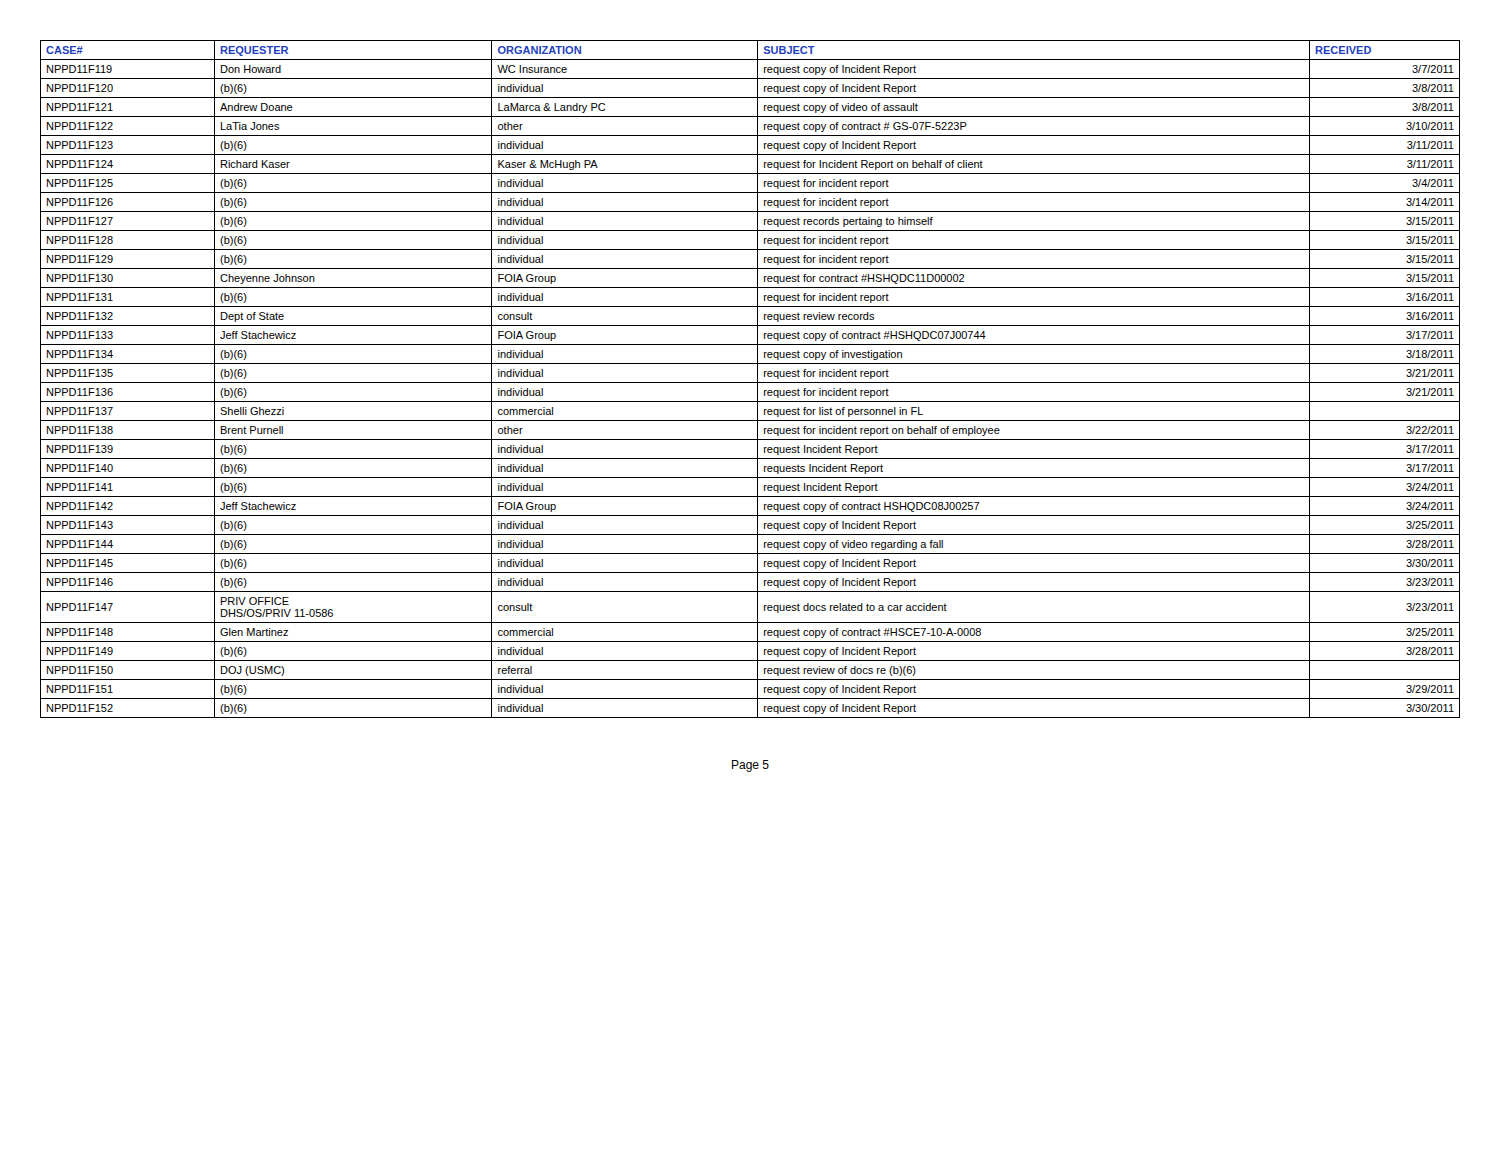| CASE# | REQUESTER | ORGANIZATION | SUBJECT | RECEIVED |
| --- | --- | --- | --- | --- |
| NPPD11F119 | Don Howard | WC Insurance | request copy of Incident Report | 3/7/2011 |
| NPPD11F120 | (b)(6) | individual | request copy of Incident Report | 3/8/2011 |
| NPPD11F121 | Andrew Doane | LaMarca & Landry PC | request copy of video of assault | 3/8/2011 |
| NPPD11F122 | LaTia Jones | other | request copy of contract # GS-07F-5223P | 3/10/2011 |
| NPPD11F123 | (b)(6) | individual | request copy of Incident Report | 3/11/2011 |
| NPPD11F124 | Richard Kaser | Kaser & McHugh PA | request for Incident Report on behalf of client | 3/11/2011 |
| NPPD11F125 | (b)(6) | individual | request for incident report | 3/4/2011 |
| NPPD11F126 | (b)(6) | individual | request for incident report | 3/14/2011 |
| NPPD11F127 | (b)(6) | individual | request records pertaing to himself | 3/15/2011 |
| NPPD11F128 | (b)(6) | individual | request for incident report | 3/15/2011 |
| NPPD11F129 | (b)(6) | individual | request for incident report | 3/15/2011 |
| NPPD11F130 | Cheyenne Johnson | FOIA Group | request for contract #HSHQDC11D00002 | 3/15/2011 |
| NPPD11F131 | (b)(6) | individual | request for incident report | 3/16/2011 |
| NPPD11F132 | Dept of State | consult | request review records | 3/16/2011 |
| NPPD11F133 | Jeff Stachewicz | FOIA Group | request copy of contract #HSHQDC07J00744 | 3/17/2011 |
| NPPD11F134 | (b)(6) | individual | request copy of investigation | 3/18/2011 |
| NPPD11F135 | (b)(6) | individual | request for incident report | 3/21/2011 |
| NPPD11F136 | (b)(6) | individual | request for incident report | 3/21/2011 |
| NPPD11F137 | Shelli Ghezzi | commercial | request for list of personnel in FL | |
| NPPD11F138 | Brent Purnell | other | request for incident report on behalf of employee | 3/22/2011 |
| NPPD11F139 | (b)(6) | individual | request Incident Report | 3/17/2011 |
| NPPD11F140 | (b)(6) | individual | requests Incident Report | 3/17/2011 |
| NPPD11F141 | (b)(6) | individual | request Incident Report | 3/24/2011 |
| NPPD11F142 | Jeff Stachewicz | FOIA Group | request copy of contract HSHQDC08J00257 | 3/24/2011 |
| NPPD11F143 | (b)(6) | individual | request copy of Incident Report | 3/25/2011 |
| NPPD11F144 | (b)(6) | individual | request copy of video regarding a fall | 3/28/2011 |
| NPPD11F145 | (b)(6) | individual | request copy of Incident Report | 3/30/2011 |
| NPPD11F146 | (b)(6) | individual | request copy of Incident Report | 3/23/2011 |
| NPPD11F147 | PRIV OFFICE DHS/OS/PRIV 11-0586 | consult | request docs related to a car accident | 3/23/2011 |
| NPPD11F148 | Glen Martinez | commercial | request copy of contract #HSCE7-10-A-0008 | 3/25/2011 |
| NPPD11F149 | (b)(6) | individual | request copy of Incident Report | 3/28/2011 |
| NPPD11F150 | DOJ (USMC) | referral | request review of docs re (b)(6) | |
| NPPD11F151 | (b)(6) | individual | request copy of Incident Report | 3/29/2011 |
| NPPD11F152 | (b)(6) | individual | request copy of Incident Report | 3/30/2011 |
Page 5